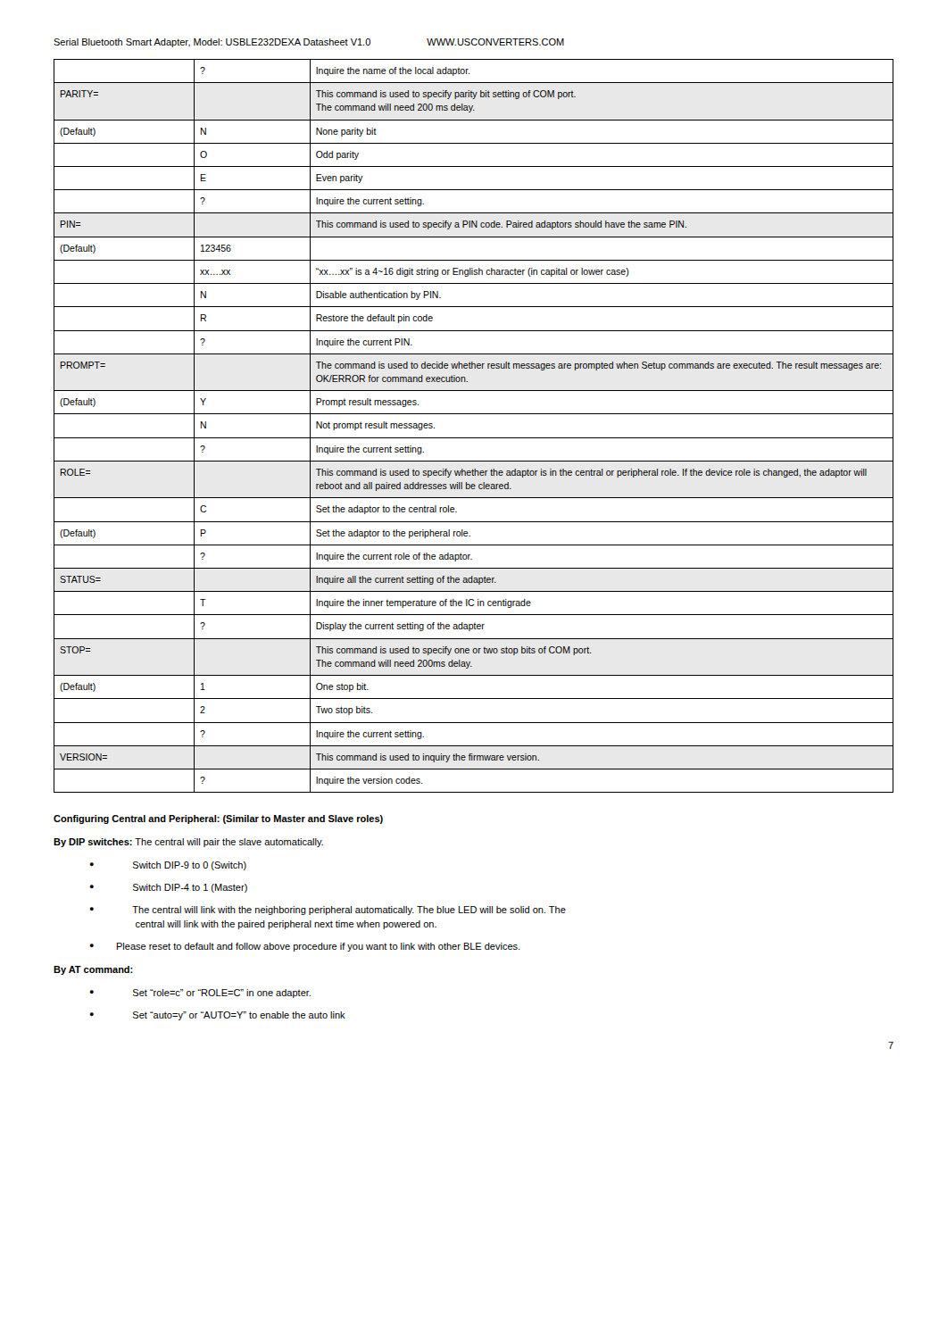Serial Bluetooth Smart Adapter, Model: USBLE232DEXA Datasheet V1.0 WWW.USCONVERTERS.COM
| | ? | Inquire the name of the local adaptor. |
| PARITY= | | This command is used to specify parity bit setting of COM port. The command will need 200 ms delay. |
| (Default) | N | None parity bit |
| | O | Odd parity |
| | E | Even parity |
| | ? | Inquire the current setting. |
| PIN= | | This command is used to specify a PIN code. Paired adaptors should have the same PIN. |
| (Default) | 123456 | |
| | xx….xx | “xx….xx” is a 4~16 digit string or English character (in capital or lower case) |
| | N | Disable authentication by PIN. |
| | R | Restore the default pin code |
| | ? | Inquire the current PIN. |
| PROMPT= | | The command is used to decide whether result messages are prompted when Setup commands are executed. The result messages are: OK/ERROR for command execution. |
| (Default) | Y | Prompt result messages. |
| | N | Not prompt result messages. |
| | ? | Inquire the current setting. |
| ROLE= | | This command is used to specify whether the adaptor is in the central or peripheral role. If the device role is changed, the adaptor will reboot and all paired addresses will be cleared. |
| | C | Set the adaptor to the central role. |
| (Default) | P | Set the adaptor to the peripheral role. |
| | ? | Inquire the current role of the adaptor. |
| STATUS= | | Inquire all the current setting of the adapter. |
| | T | Inquire the inner temperature of the IC in centigrade |
| | ? | Display the current setting of the adapter |
| STOP= | | This command is used to specify one or two stop bits of COM port. The command will need 200ms delay. |
| (Default) | 1 | One stop bit. |
| | 2 | Two stop bits. |
| | ? | Inquire the current setting. |
| VERSION= | | This command is used to inquiry the firmware version. |
| | ? | Inquire the version codes. |
Configuring Central and Peripheral: (Similar to Master and Slave roles)
By DIP switches: The central will pair the slave automatically.
Switch DIP-9 to 0 (Switch)
Switch DIP-4 to 1 (Master)
The central will link with the neighboring peripheral automatically. The blue LED will be solid on. The
central will link with the paired peripheral next time when powered on.
Please reset to default and follow above procedure if you want to link with other BLE devices.
By AT command:
Set “role=c” or “ROLE=C” in one adapter.
Set “auto=y” or “AUTO=Y” to enable the auto link
7